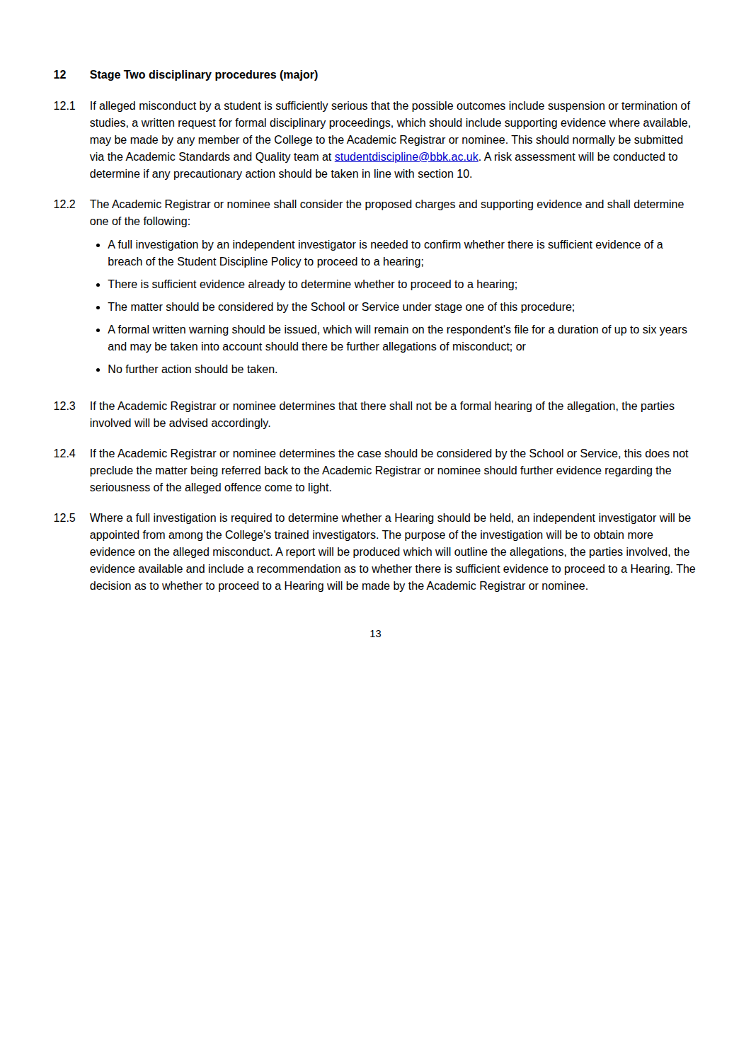12
Stage Two disciplinary procedures (major)
12.1
If alleged misconduct by a student is sufficiently serious that the possible outcomes include suspension or termination of studies, a written request for formal disciplinary proceedings, which should include supporting evidence where available, may be made by any member of the College to the Academic Registrar or nominee. This should normally be submitted via the Academic Standards and Quality team at studentdiscipline@bbk.ac.uk. A risk assessment will be conducted to determine if any precautionary action should be taken in line with section 10.
12.2
The Academic Registrar or nominee shall consider the proposed charges and supporting evidence and shall determine one of the following:
A full investigation by an independent investigator is needed to confirm whether there is sufficient evidence of a breach of the Student Discipline Policy to proceed to a hearing;
There is sufficient evidence already to determine whether to proceed to a hearing;
The matter should be considered by the School or Service under stage one of this procedure;
A formal written warning should be issued, which will remain on the respondent's file for a duration of up to six years and may be taken into account should there be further allegations of misconduct; or
No further action should be taken.
12.3
If the Academic Registrar or nominee determines that there shall not be a formal hearing of the allegation, the parties involved will be advised accordingly.
12.4
If the Academic Registrar or nominee determines the case should be considered by the School or Service, this does not preclude the matter being referred back to the Academic Registrar or nominee should further evidence regarding the seriousness of the alleged offence come to light.
12.5
Where a full investigation is required to determine whether a Hearing should be held, an independent investigator will be appointed from among the College's trained investigators. The purpose of the investigation will be to obtain more evidence on the alleged misconduct. A report will be produced which will outline the allegations, the parties involved, the evidence available and include a recommendation as to whether there is sufficient evidence to proceed to a Hearing. The decision as to whether to proceed to a Hearing will be made by the Academic Registrar or nominee.
13